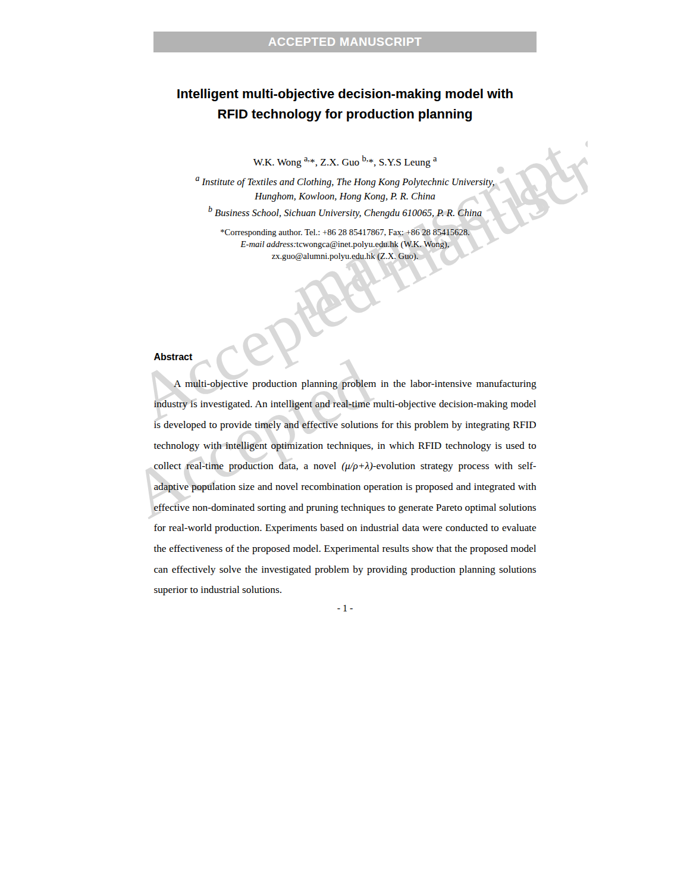manuscript Accepted manuscript Accepted
ACCEPTED MANUSCRIPT
Intelligent multi-objective decision-making model with RFID technology for production planning
W.K. Wong a,*, Z.X. Guo b,*, S.Y.S Leung a
a Institute of Textiles and Clothing, The Hong Kong Polytechnic University,
Hunghom, Kowloon, Hong Kong, P. R. China
b Business School, Sichuan University, Chengdu 610065, P. R. China
*Corresponding author. Tel.: +86 28 85417867, Fax: +86 28 85415628.
E-mail address: tcwongca@inet.polyu.edu.hk (W.K. Wong),
zx.guo@alumni.polyu.edu.hk (Z.X. Guo).
Abstract
A multi-objective production planning problem in the labor-intensive manufacturing industry is investigated. An intelligent and real-time multi-objective decision-making model is developed to provide timely and effective solutions for this problem by integrating RFID technology with intelligent optimization techniques, in which RFID technology is used to collect real-time production data, a novel (μ/ρ+λ)-evolution strategy process with self-adaptive population size and novel recombination operation is proposed and integrated with effective non-dominated sorting and pruning techniques to generate Pareto optimal solutions for real-world production. Experiments based on industrial data were conducted to evaluate the effectiveness of the proposed model. Experimental results show that the proposed model can effectively solve the investigated problem by providing production planning solutions superior to industrial solutions.
- 1 -